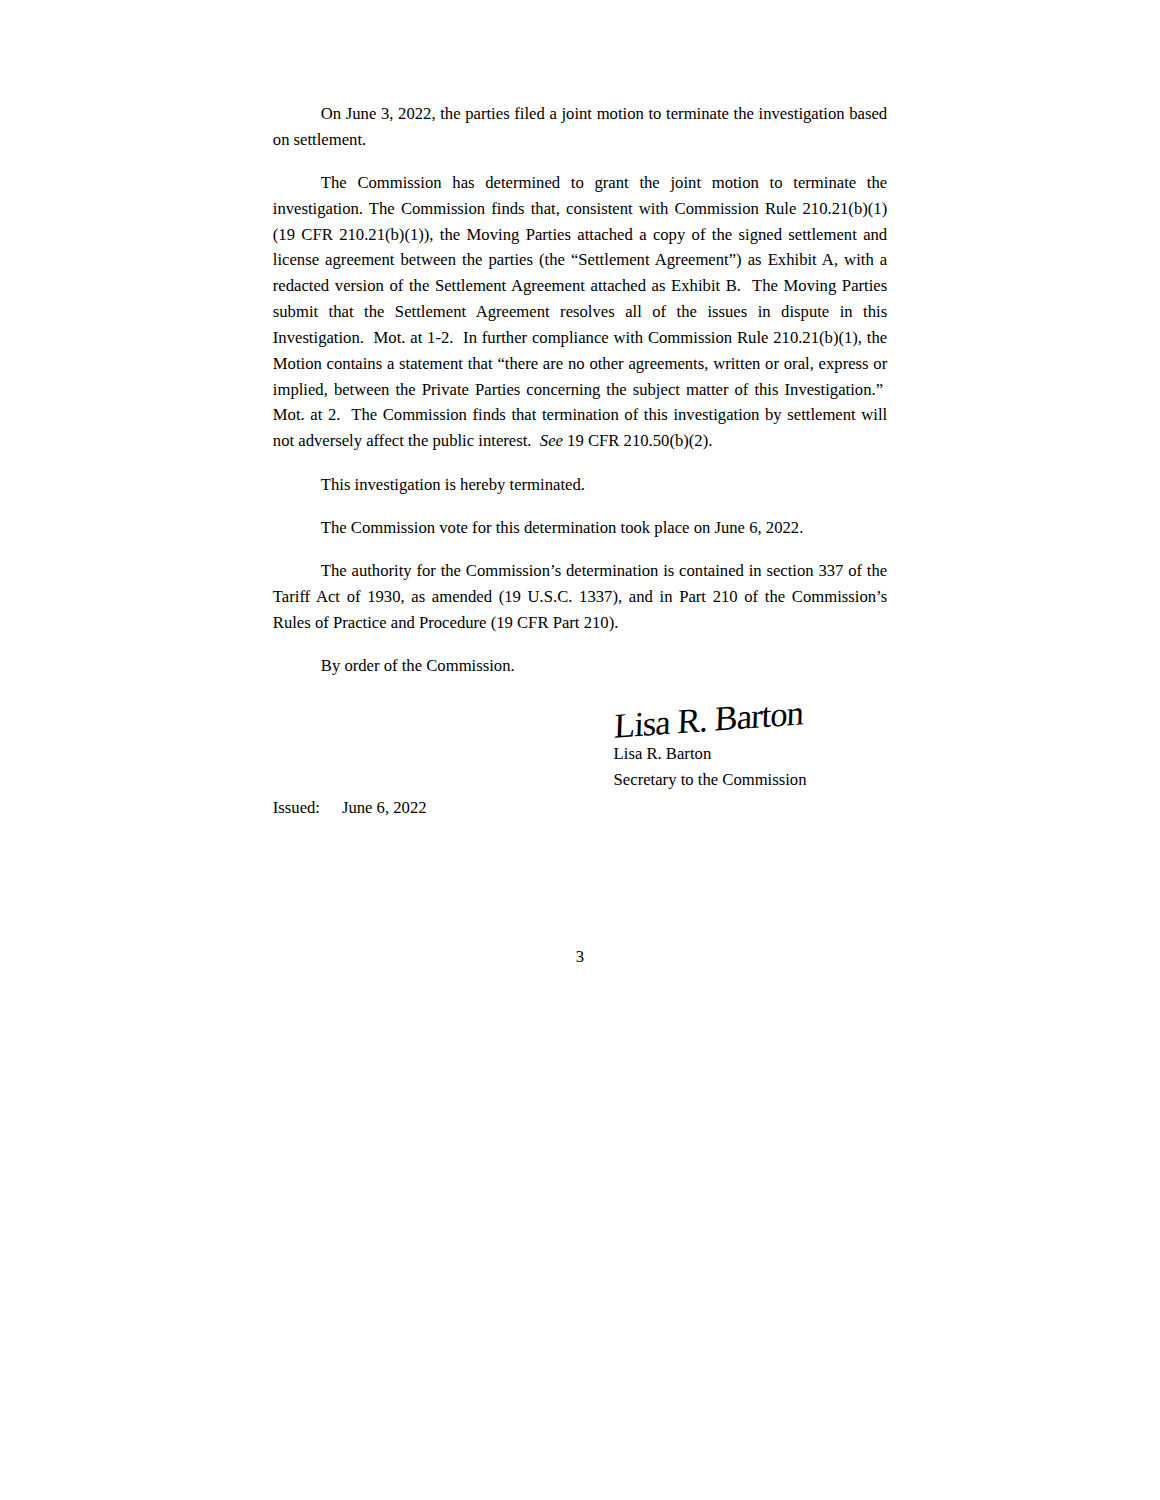On June 3, 2022, the parties filed a joint motion to terminate the investigation based on settlement.
The Commission has determined to grant the joint motion to terminate the investigation. The Commission finds that, consistent with Commission Rule 210.21(b)(1) (19 CFR 210.21(b)(1)), the Moving Parties attached a copy of the signed settlement and license agreement between the parties (the “Settlement Agreement”) as Exhibit A, with a redacted version of the Settlement Agreement attached as Exhibit B. The Moving Parties submit that the Settlement Agreement resolves all of the issues in dispute in this Investigation. Mot. at 1-2. In further compliance with Commission Rule 210.21(b)(1), the Motion contains a statement that “there are no other agreements, written or oral, express or implied, between the Private Parties concerning the subject matter of this Investigation.” Mot. at 2. The Commission finds that termination of this investigation by settlement will not adversely affect the public interest. See 19 CFR 210.50(b)(2).
This investigation is hereby terminated.
The Commission vote for this determination took place on June 6, 2022.
The authority for the Commission’s determination is contained in section 337 of the Tariff Act of 1930, as amended (19 U.S.C. 1337), and in Part 210 of the Commission’s Rules of Practice and Procedure (19 CFR Part 210).
By order of the Commission.
Lisa R. Barton
Lisa R. Barton
Secretary to the Commission
Issued: June 6, 2022
3